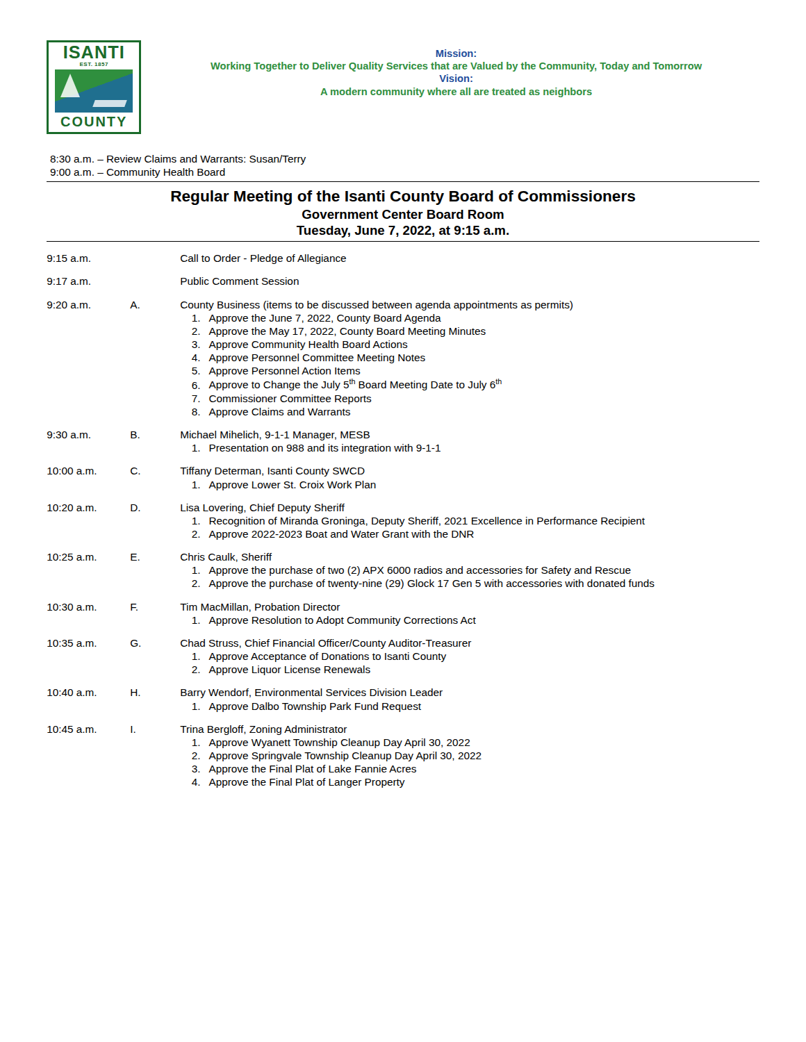ISANTI
EST. 1857
COUNTY
Mission:
Working Together to Deliver Quality Services that are Valued by the Community, Today and Tomorrow
Vision:
A modern community where all are treated as neighbors
8:30 a.m. – Review Claims and Warrants: Susan/Terry
9:00 a.m. – Community Health Board
Regular Meeting of the Isanti County Board of Commissioners
Government Center Board Room
Tuesday, June 7, 2022, at 9:15 a.m.
| 9:15 a.m. | | Call to Order - Pledge of Allegiance |
| 9:17 a.m. | | Public Comment Session |
| 9:20 a.m. | A. | County Business (items to be discussed between agenda appointments as permits) Approve the June 7, 2022, County Board Agenda Approve the May 17, 2022, County Board Meeting Minutes Approve Community Health Board Actions Approve Personnel Committee Meeting Notes Approve Personnel Action Items Approve to Change the July 5 th Board Meeting Date to July 6 th Commissioner Committee Reports Approve Claims and Warrants |
| 9:30 a.m. | B. | Michael Mihelich, 9-1-1 Manager, MESB Presentation on 988 and its integration with 9-1-1 |
| 10:00 a.m. | C. | Tiffany Determan, Isanti County SWCD Approve Lower St. Croix Work Plan |
| 10:20 a.m. | D. | Lisa Lovering, Chief Deputy Sheriff Recognition of Miranda Groninga, Deputy Sheriff, 2021 Excellence in Performance Recipient Approve 2022-2023 Boat and Water Grant with the DNR |
| 10:25 a.m. | E. | Chris Caulk, Sheriff Approve the purchase of two (2) APX 6000 radios and accessories for Safety and Rescue Approve the purchase of twenty-nine (29) Glock 17 Gen 5 with accessories with donated funds |
| 10:30 a.m. | F. | Tim MacMillan, Probation Director Approve Resolution to Adopt Community Corrections Act |
| 10:35 a.m. | G. | Chad Struss, Chief Financial Officer/County Auditor-Treasurer Approve Acceptance of Donations to Isanti County Approve Liquor License Renewals |
| 10:40 a.m. | H. | Barry Wendorf, Environmental Services Division Leader Approve Dalbo Township Park Fund Request |
| 10:45 a.m. | I. | Trina Bergloff, Zoning Administrator Approve Wyanett Township Cleanup Day April 30, 2022 Approve Springvale Township Cleanup Day April 30, 2022 Approve the Final Plat of Lake Fannie Acres Approve the Final Plat of Langer Property |